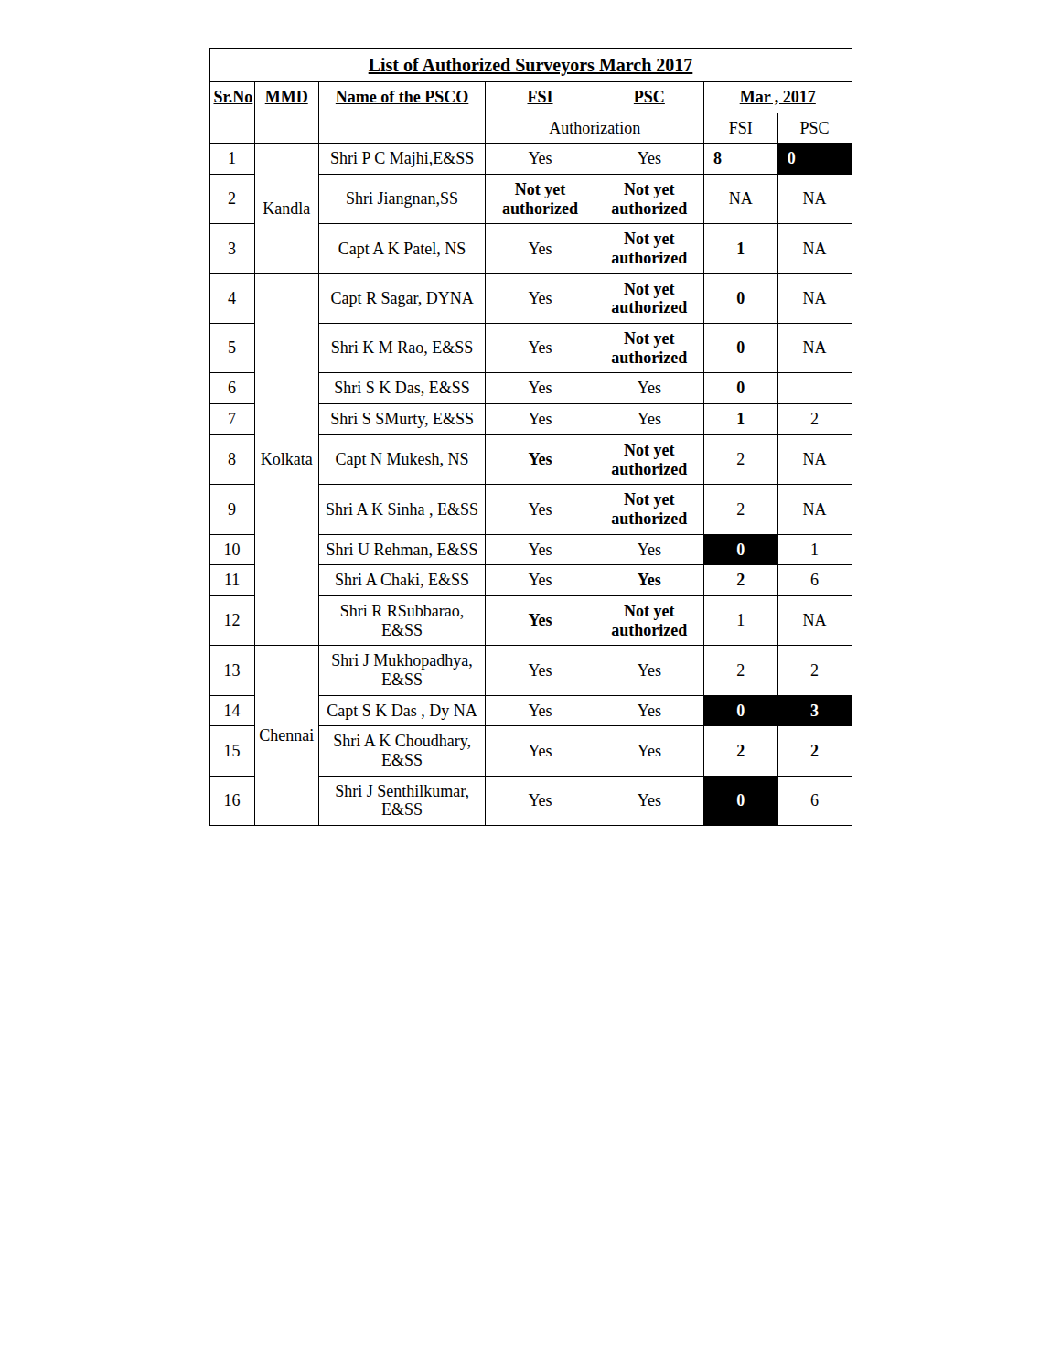| List of Authorized Surveyors March 2017 |
| Sr.No | MMD | Name of the PSCO | FSI | PSC | Mar , 2017 |
| | | | Authorization | FSI | PSC |
| 1 | Kandla | Shri P C Majhi,E&SS | Yes | Yes | 8 | 0 |
| 2 | Shri Jiangnan,SS | Not yet authorized | Not yet authorized | NA | NA |
| 3 | Capt A K Patel, NS | Yes | Not yet authorized | 1 | NA |
| 4 | Kolkata | Capt R Sagar, DYNA | Yes | Not yet authorized | 0 | NA |
| 5 | Shri K M Rao, E&SS | Yes | Not yet authorized | 0 | NA |
| 6 | Shri S K Das, E&SS | Yes | Yes | 0 | |
| 7 | Shri S SMurty, E&SS | Yes | Yes | 1 | 2 |
| 8 | Capt N Mukesh, NS | Yes | Not yet authorized | 2 | NA |
| 9 | Shri A K Sinha , E&SS | Yes | Not yet authorized | 2 | NA |
| 10 | Shri U Rehman, E&SS | Yes | Yes | 0 | 1 |
| 11 | Shri A Chaki, E&SS | Yes | Yes | 2 | 6 |
| 12 | Shri R RSubbarao, E&SS | Yes | Not yet authorized | 1 | NA |
| 13 | Chennai | Shri J Mukhopadhya, E&SS | Yes | Yes | 2 | 2 |
| 14 | Capt S K Das , Dy NA | Yes | Yes | 0 | 3 |
| 15 | Shri A K Choudhary, E&SS | Yes | Yes | 2 | 2 |
| 16 | Shri J Senthilkumar, E&SS | Yes | Yes | 0 | 6 |